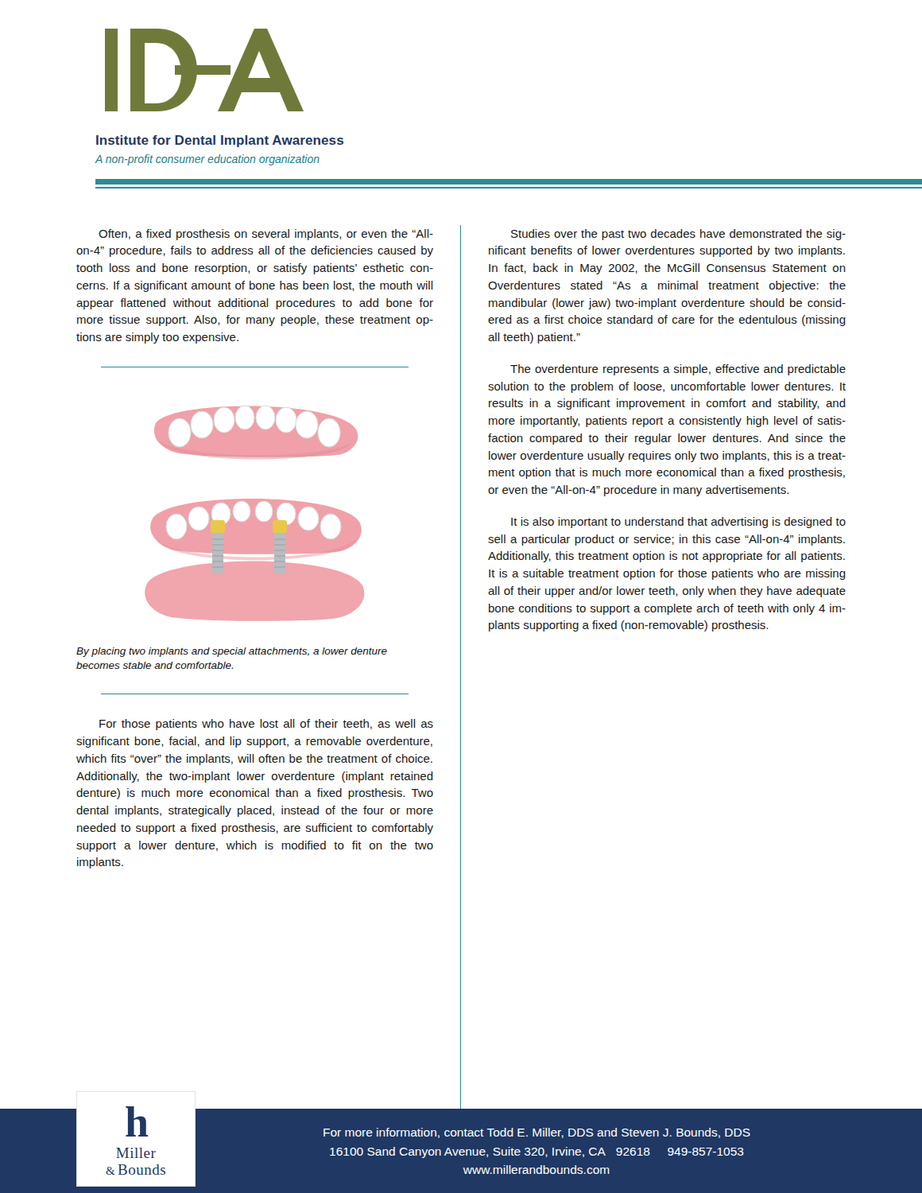Institute for Dental Implant Awareness
A non-profit consumer education organization
Often, a fixed prosthesis on several implants, or even the “All-on-4” procedure, fails to address all of the deficiencies caused by tooth loss and bone resorption, or satisfy patients’ esthetic concerns. If a significant amount of bone has been lost, the mouth will appear flattened without additional procedures to add bone for more tissue support. Also, for many people, these treatment options are simply too expensive.
By placing two implants and special attachments, a lower denture becomes stable and comfortable.
For those patients who have lost all of their teeth, as well as significant bone, facial, and lip support, a removable overdenture, which fits “over” the implants, will often be the treatment of choice. Additionally, the two-implant lower overdenture (implant retained denture) is much more economical than a fixed prosthesis. Two dental implants, strategically placed, instead of the four or more needed to support a fixed prosthesis, are sufficient to comfortably support a lower denture, which is modified to fit on the two implants.
Studies over the past two decades have demonstrated the significant benefits of lower overdentures supported by two implants. In fact, back in May 2002, the McGill Consensus Statement on Overdentures stated “As a minimal treatment objective: the mandibular (lower jaw) two-implant overdenture should be considered as a first choice standard of care for the edentulous (missing all teeth) patient.”
The overdenture represents a simple, effective and predictable solution to the problem of loose, uncomfortable lower dentures. It results in a significant improvement in comfort and stability, and more importantly, patients report a consistently high level of satisfaction compared to their regular lower dentures. And since the lower overdenture usually requires only two implants, this is a treatment option that is much more economical than a fixed prosthesis, or even the “All-on-4” procedure in many advertisements.
It is also important to understand that advertising is designed to sell a particular product or service; in this case “All-on-4” implants. Additionally, this treatment option is not appropriate for all patients. It is a suitable treatment option for those patients who are missing all of their upper and/or lower teeth, only when they have adequate bone conditions to support a complete arch of teeth with only 4 implants supporting a fixed (non-removable) prosthesis.
For more information, contact Todd E. Miller, DDS and Steven J. Bounds, DDS
16100 Sand Canyon Avenue, Suite 320, Irvine, CA 92618 949-857-1053
www.millerandbounds.com
h Miller &Bounds